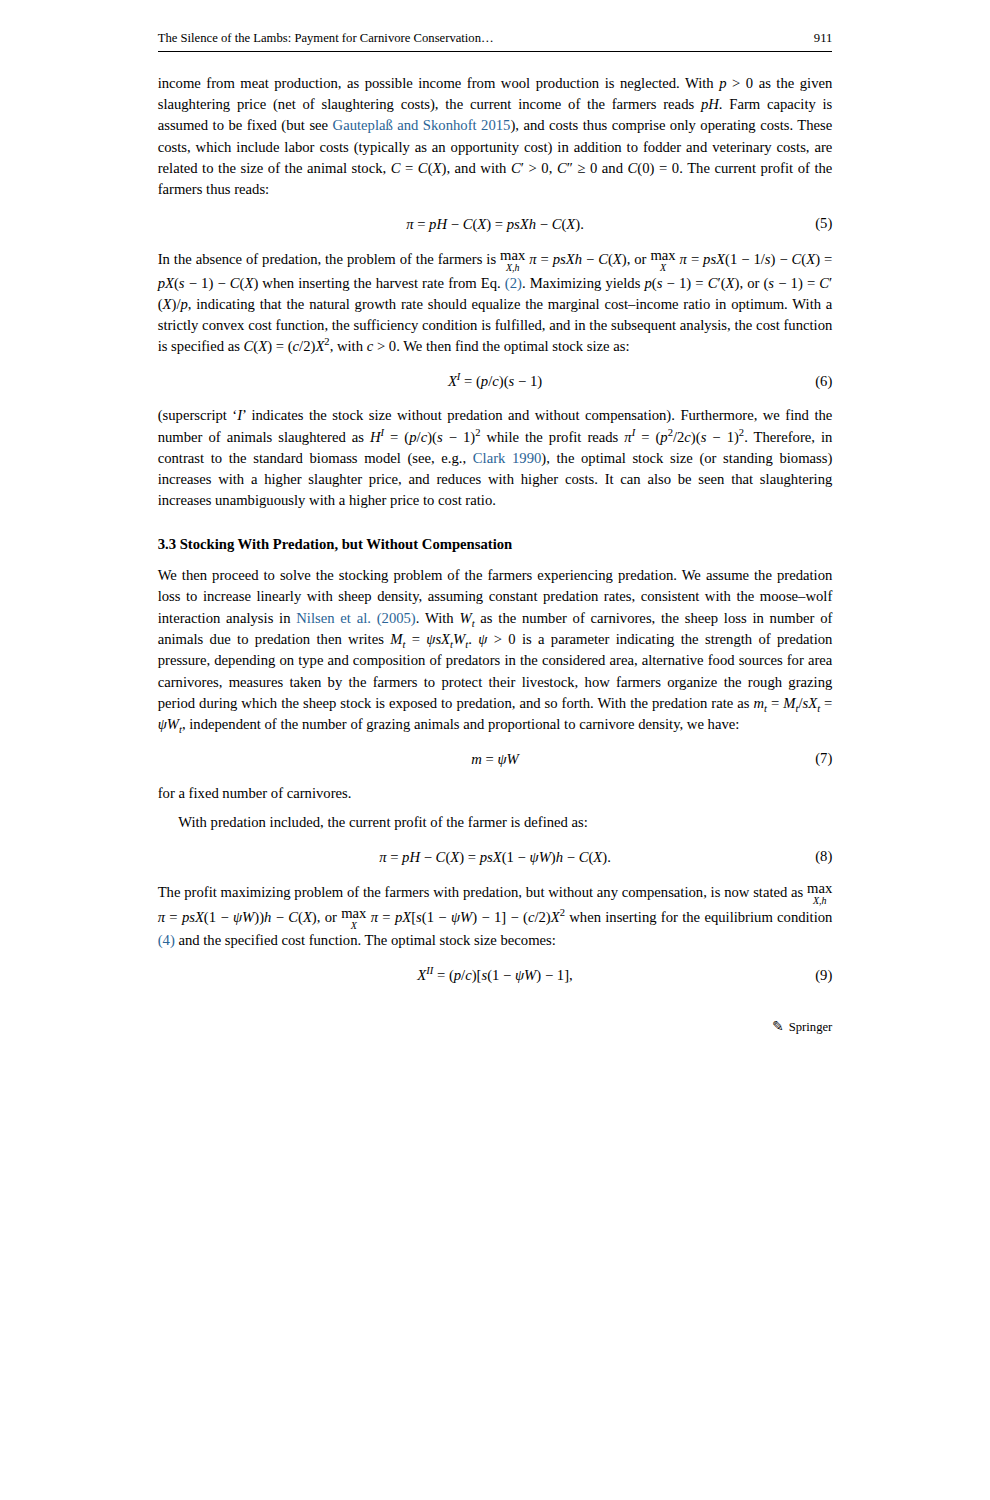The Silence of the Lambs: Payment for Carnivore Conservation… 911
income from meat production, as possible income from wool production is neglected. With p > 0 as the given slaughtering price (net of slaughtering costs), the current income of the farmers reads pH. Farm capacity is assumed to be fixed (but see Gauteplaß and Skonhoft 2015), and costs thus comprise only operating costs. These costs, which include labor costs (typically as an opportunity cost) in addition to fodder and veterinary costs, are related to the size of the animal stock, C = C(X), and with C′ > 0, C″ ≥ 0 and C(0) = 0. The current profit of the farmers thus reads:
π = pH − C(X) = psXh − C(X). (5)
In the absence of predation, the problem of the farmers is maxX,h π = psXh − C(X), or maxX π = psX(1 − 1/s) − C(X) = pX(s − 1) − C(X) when inserting the harvest rate from Eq. (2). Maximizing yields p(s − 1) = C′(X), or (s − 1) = C′(X)/p, indicating that the natural growth rate should equalize the marginal cost–income ratio in optimum. With a strictly convex cost function, the sufficiency condition is fulfilled, and in the subsequent analysis, the cost function is specified as C(X) = (c/2) X2, with c > 0. We then find the optimal stock size as:
XI = (p/c)(s − 1) (6)
(superscript ‘I’ indicates the stock size without predation and without compensation). Furthermore, we find the number of animals slaughtered as HI = (p/c)(s − 1)2 while the profit reads πI = (p2/2 c)(s − 1)2. Therefore, in contrast to the standard biomass model (see, e.g., Clark 1990), the optimal stock size (or standing biomass) increases with a higher slaughter price, and reduces with higher costs. It can also be seen that slaughtering increases unambiguously with a higher price to cost ratio.
3.3 Stocking With Predation, but Without Compensation
We then proceed to solve the stocking problem of the farmers experiencing predation. We assume the predation loss to increase linearly with sheep density, assuming constant predation rates, consistent with the moose–wolf interaction analysis in Nilsen et al. (2005). With Wt as the number of carnivores, the sheep loss in number of animals due to predation then writes Mt = ψsXtWt. ψ > 0 is a parameter indicating the strength of predation pressure, depending on type and composition of predators in the considered area, alternative food sources for area carnivores, measures taken by the farmers to protect their livestock, how farmers organize the rough grazing period during which the sheep stock is exposed to predation, and so forth. With the predation rate as mt = Mt/sXt = ψWt, independent of the number of grazing animals and proportional to carnivore density, we have:
m = ψW (7)
for a fixed number of carnivores.
With predation included, the current profit of the farmer is defined as:
π = pH − C(X) = psX(1 − ψW) h − C(X). (8)
The profit maximizing problem of the farmers with predation, but without any compensation, is now stated as maxX,h π = psX(1 − ψW)) h − C(X), or maxX π = pX[s(1 − ψW) − 1] − (c/2) X2 when inserting for the equilibrium condition (4) and the specified cost function. The optimal stock size becomes:
XII = (p/c)[s(1 − ψW) − 1], (9)
✎ Springer